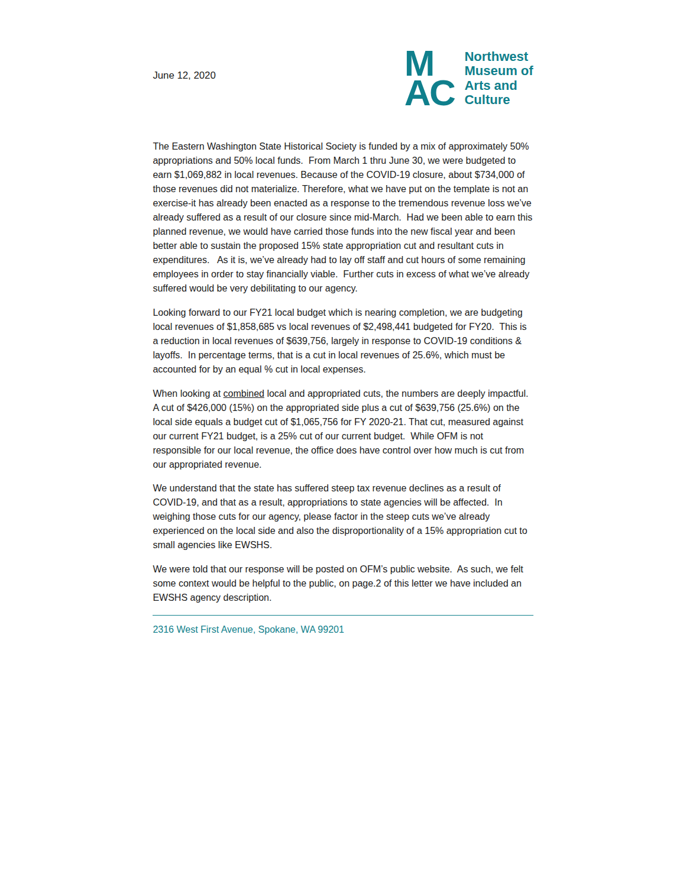June 12, 2020
MAC
Northwest Museum of Arts and Culture
The Eastern Washington State Historical Society is funded by a mix of approximately 50% appropriations and 50% local funds. From March 1 thru June 30, we were budgeted to earn $1,069,882 in local revenues. Because of the COVID-19 closure, about $734,000 of those revenues did not materialize. Therefore, what we have put on the template is not an exercise-it has already been enacted as a response to the tremendous revenue loss we’ve already suffered as a result of our closure since mid-March. Had we been able to earn this planned revenue, we would have carried those funds into the new fiscal year and been better able to sustain the proposed 15% state appropriation cut and resultant cuts in expenditures. As it is, we’ve already had to lay off staff and cut hours of some remaining employees in order to stay financially viable. Further cuts in excess of what we’ve already suffered would be very debilitating to our agency.
Looking forward to our FY21 local budget which is nearing completion, we are budgeting local revenues of $1,858,685 vs local revenues of $2,498,441 budgeted for FY20. This is a reduction in local revenues of $639,756, largely in response to COVID-19 conditions & layoffs. In percentage terms, that is a cut in local revenues of 25.6%, which must be accounted for by an equal % cut in local expenses.
When looking at combined local and appropriated cuts, the numbers are deeply impactful. A cut of $426,000 (15%) on the appropriated side plus a cut of $639,756 (25.6%) on the local side equals a budget cut of $1,065,756 for FY 2020-21. That cut, measured against our current FY21 budget, is a 25% cut of our current budget. While OFM is not responsible for our local revenue, the office does have control over how much is cut from our appropriated revenue.
We understand that the state has suffered steep tax revenue declines as a result of COVID-19, and that as a result, appropriations to state agencies will be affected. In weighing those cuts for our agency, please factor in the steep cuts we’ve already experienced on the local side and also the disproportionality of a 15% appropriation cut to small agencies like EWSHS.
We were told that our response will be posted on OFM’s public website. As such, we felt some context would be helpful to the public, on page.2 of this letter we have included an EWSHS agency description.
2316 West First Avenue, Spokane, WA 99201